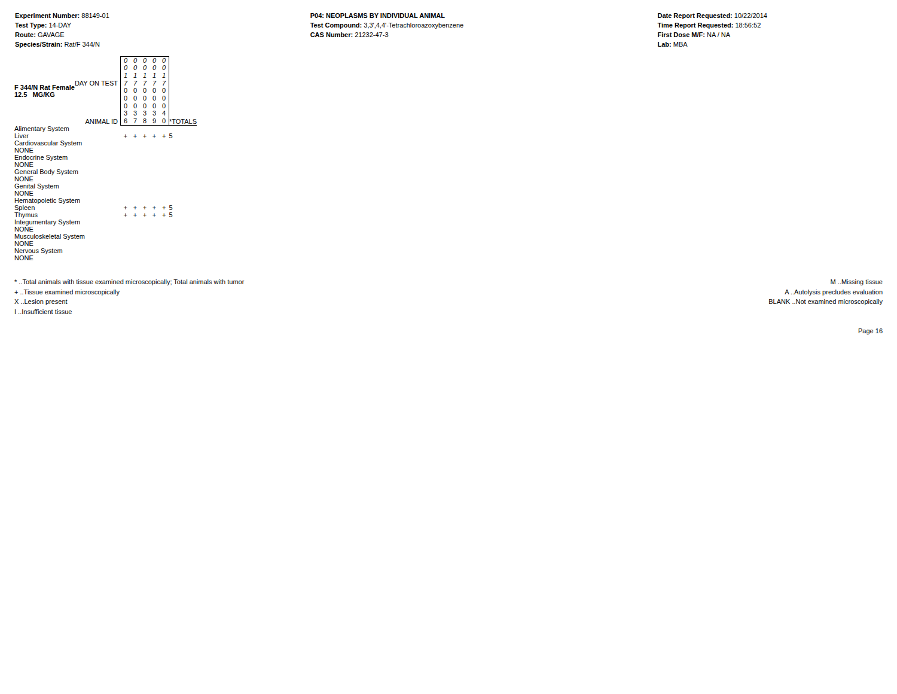| Experiment Number: 88149-01 Test Type: 14-DAY Route: GAVAGE Species/Strain: Rat/F 344/N | P04: NEOPLASMS BY INDIVIDUAL ANIMAL Test Compound: 3,3',4,4'-Tetrachloroazoxybenzene CAS Number: 21232-47-3 | Date Report Requested: 10/22/2014 Time Report Requested: 18:56:52 First Dose M/F: NA / NA Lab: MBA |
| F 344/N Rat Female 12.5 MG/KG | DAY ON TEST | 0 0 1 7 | 0 0 1 7 | 0 0 1 7 | 0 0 1 7 | 0 0 1 7 | |
| ANIMAL ID | 0 0 0 3 6 | 0 0 0 3 7 | 0 0 0 3 8 | 0 0 0 3 9 | 0 0 0 4 0 | *TOTALS |
| Alimentary System | |
| Liver | + | + | + | + | + | 5 |
| Cardiovascular System | |
| NONE | |
| Endocrine System | |
| NONE | |
| General Body System | |
| NONE | |
| Genital System | |
| NONE | |
| Hematopoietic System | |
| Spleen | + | + | + | + | + | 5 |
| Thymus | + | + | + | + | + | 5 |
| Integumentary System | |
| NONE | |
| Musculoskeletal System | |
| NONE | |
| Nervous System | |
| NONE | |
* ..Total animals with tissue examined microscopically; Total animals with tumor
M ..Missing tissue
+ ..Tissue examined microscopically
A ..Autolysis precludes evaluation
X ..Lesion present
BLANK ..Not examined microscopically
I ..Insufficient tissue
Page 16